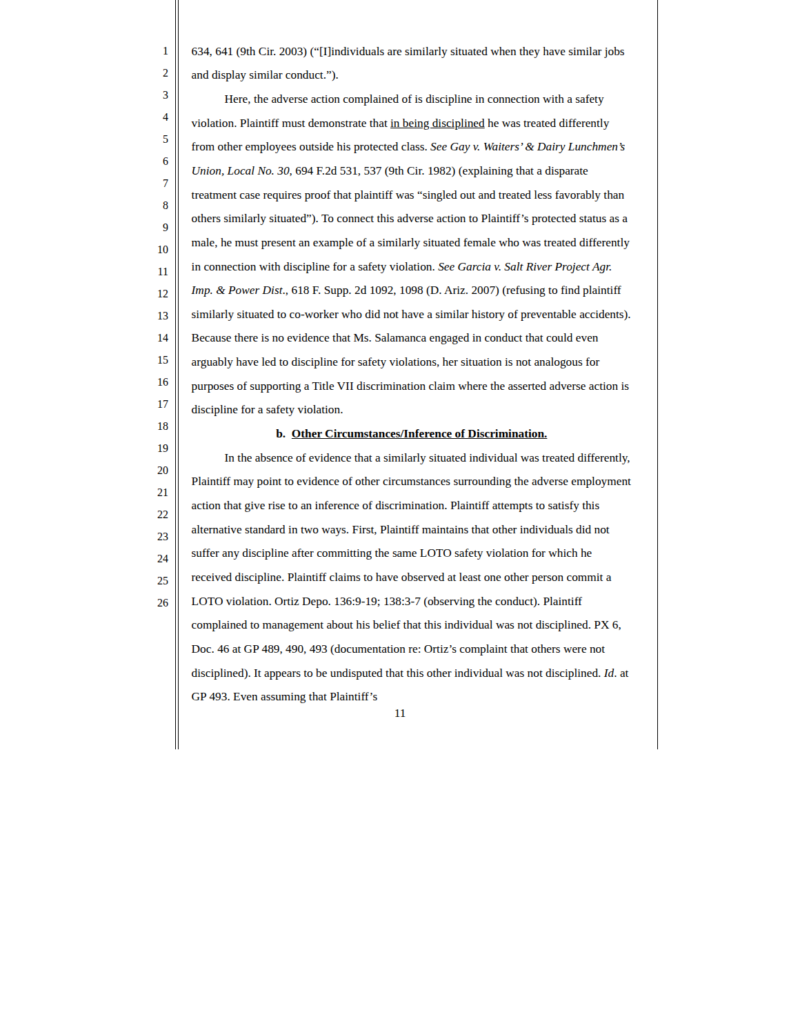1
2
3
4
5
6
7
8
9
10
11
12
13
14
15
16
17
18
19
20
21
22
23
24
25
26
634, 641 (9th Cir. 2003) (“[I]individuals are similarly situated when they have similar jobs and display similar conduct.”).
Here, the adverse action complained of is discipline in connection with a safety violation. Plaintiff must demonstrate that in being disciplined he was treated differently from other employees outside his protected class. See Gay v. Waiters’ & Dairy Lunchmen’s Union, Local No. 30, 694 F.2d 531, 537 (9th Cir. 1982) (explaining that a disparate treatment case requires proof that plaintiff was “singled out and treated less favorably than others similarly situated”). To connect this adverse action to Plaintiff’s protected status as a male, he must present an example of a similarly situated female who was treated differently in connection with discipline for a safety violation. See Garcia v. Salt River Project Agr. Imp. & Power Dist., 618 F. Supp. 2d 1092, 1098 (D. Ariz. 2007) (refusing to find plaintiff similarly situated to co-worker who did not have a similar history of preventable accidents). Because there is no evidence that Ms. Salamanca engaged in conduct that could even arguably have led to discipline for safety violations, her situation is not analogous for purposes of supporting a Title VII discrimination claim where the asserted adverse action is discipline for a safety violation.
b. Other Circumstances/Inference of Discrimination.
In the absence of evidence that a similarly situated individual was treated differently, Plaintiff may point to evidence of other circumstances surrounding the adverse employment action that give rise to an inference of discrimination. Plaintiff attempts to satisfy this alternative standard in two ways. First, Plaintiff maintains that other individuals did not suffer any discipline after committing the same LOTO safety violation for which he received discipline. Plaintiff claims to have observed at least one other person commit a LOTO violation. Ortiz Depo. 136:9-19; 138:3-7 (observing the conduct). Plaintiff complained to management about his belief that this individual was not disciplined. PX 6, Doc. 46 at GP 489, 490, 493 (documentation re: Ortiz’s complaint that others were not disciplined). It appears to be undisputed that this other individual was not disciplined. Id. at GP 493. Even assuming that Plaintiff’s
11